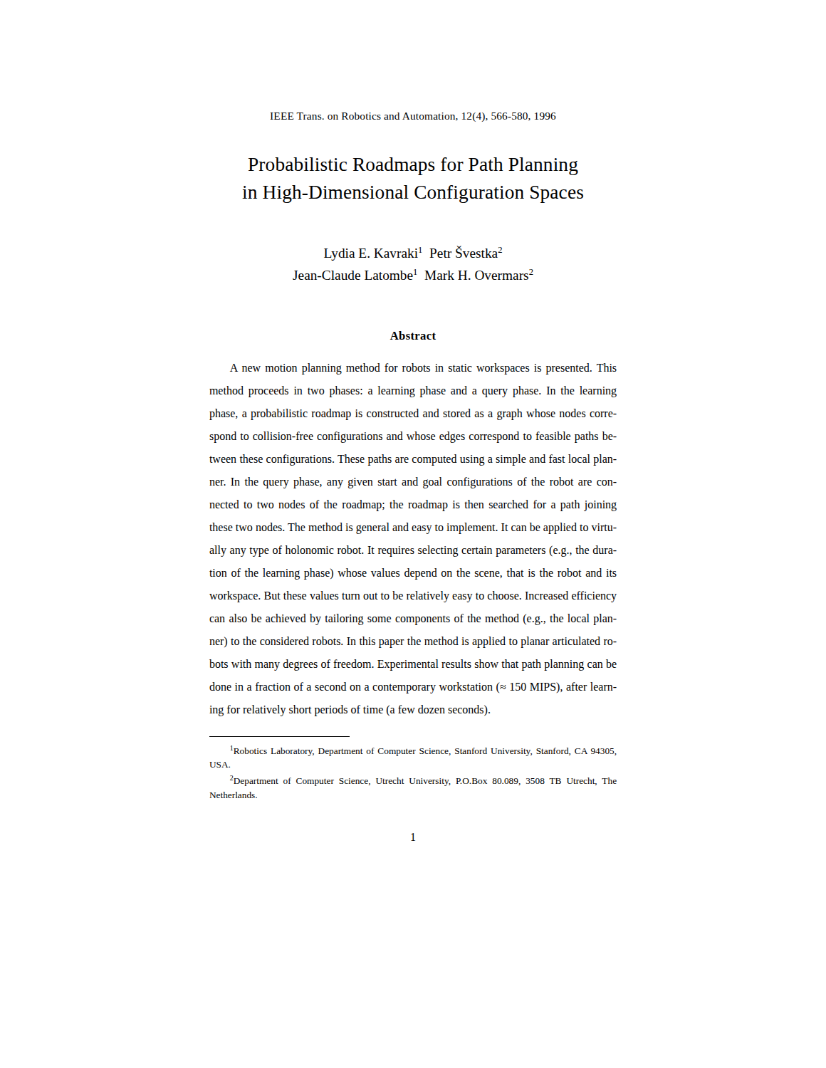IEEE Trans. on Robotics and Automation, 12(4), 566-580, 1996
Probabilistic Roadmaps for Path Planning
in High-Dimensional Configuration Spaces
Lydia E. Kavraki1 Petr Švestka2
Jean-Claude Latombe1 Mark H. Overmars2
Abstract
A new motion planning method for robots in static workspaces is presented. This method proceeds in two phases: a learning phase and a query phase. In the learning phase, a probabilistic roadmap is constructed and stored as a graph whose nodes correspond to collision-free configurations and whose edges correspond to feasible paths between these configurations. These paths are computed using a simple and fast local planner. In the query phase, any given start and goal configurations of the robot are connected to two nodes of the roadmap; the roadmap is then searched for a path joining these two nodes. The method is general and easy to implement. It can be applied to virtually any type of holonomic robot. It requires selecting certain parameters (e.g., the duration of the learning phase) whose values depend on the scene, that is the robot and its workspace. But these values turn out to be relatively easy to choose. Increased efficiency can also be achieved by tailoring some components of the method (e.g., the local planner) to the considered robots. In this paper the method is applied to planar articulated robots with many degrees of freedom. Experimental results show that path planning can be done in a fraction of a second on a contemporary workstation (≈ 150 MIPS), after learning for relatively short periods of time (a few dozen seconds).
1Robotics Laboratory, Department of Computer Science, Stanford University, Stanford, CA 94305, USA.
2Department of Computer Science, Utrecht University, P.O.Box 80.089, 3508 TB Utrecht, The Netherlands.
1